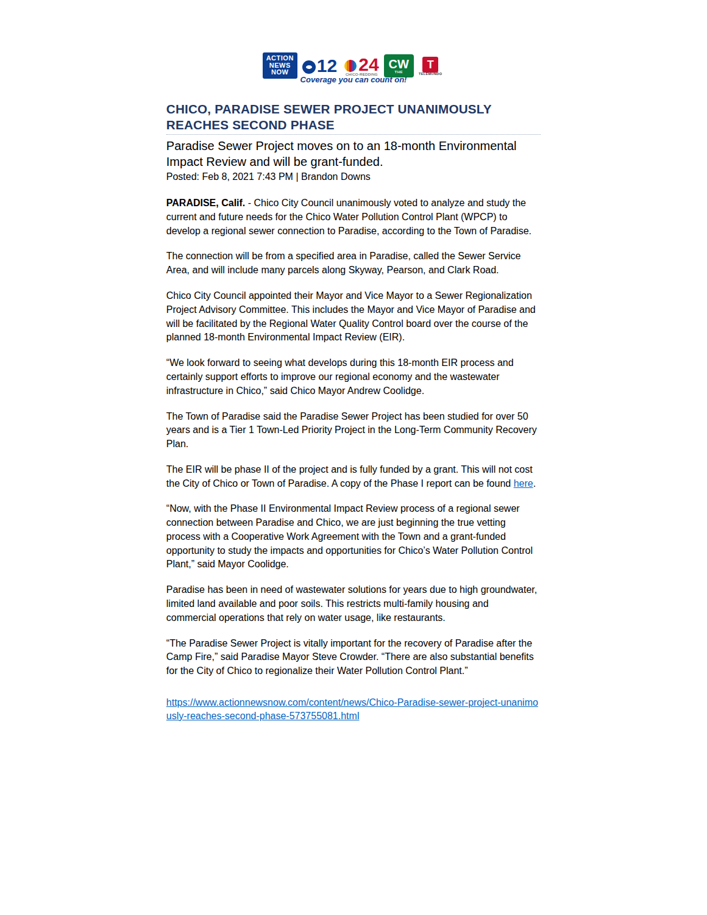| ACTION NEWS NOW | 12 | 24 CHICO-REDDING | CW THE | T TELEMUNDO |
Coverage you can count on!
CHICO, PARADISE SEWER PROJECT UNANIMOUSLY REACHES SECOND PHASE
Paradise Sewer Project moves on to an 18-month Environmental Impact Review and will be grant-funded.
Posted: Feb 8, 2021 7:43 PM | Brandon Downs
PARADISE, Calif. - Chico City Council unanimously voted to analyze and study the current and future needs for the Chico Water Pollution Control Plant (WPCP) to develop a regional sewer connection to Paradise, according to the Town of Paradise.
The connection will be from a specified area in Paradise, called the Sewer Service Area, and will include many parcels along Skyway, Pearson, and Clark Road.
Chico City Council appointed their Mayor and Vice Mayor to a Sewer Regionalization Project Advisory Committee. This includes the Mayor and Vice Mayor of Paradise and will be facilitated by the Regional Water Quality Control board over the course of the planned 18-month Environmental Impact Review (EIR).
“We look forward to seeing what develops during this 18-month EIR process and certainly support efforts to improve our regional economy and the wastewater infrastructure in Chico,” said Chico Mayor Andrew Coolidge.
The Town of Paradise said the Paradise Sewer Project has been studied for over 50 years and is a Tier 1 Town-Led Priority Project in the Long-Term Community Recovery Plan.
The EIR will be phase II of the project and is fully funded by a grant. This will not cost the City of Chico or Town of Paradise. A copy of the Phase I report can be found here.
“Now, with the Phase II Environmental Impact Review process of a regional sewer connection between Paradise and Chico, we are just beginning the true vetting process with a Cooperative Work Agreement with the Town and a grant-funded opportunity to study the impacts and opportunities for Chico’s Water Pollution Control Plant,” said Mayor Coolidge.
Paradise has been in need of wastewater solutions for years due to high groundwater, limited land available and poor soils. This restricts multi-family housing and commercial operations that rely on water usage, like restaurants.
“The Paradise Sewer Project is vitally important for the recovery of Paradise after the Camp Fire,” said Paradise Mayor Steve Crowder. “There are also substantial benefits for the City of Chico to regionalize their Water Pollution Control Plant.”
https://www.actionnewsnow.com/content/news/Chico-Paradise-sewer-project-unanimously-reaches-second-phase-573755081.html